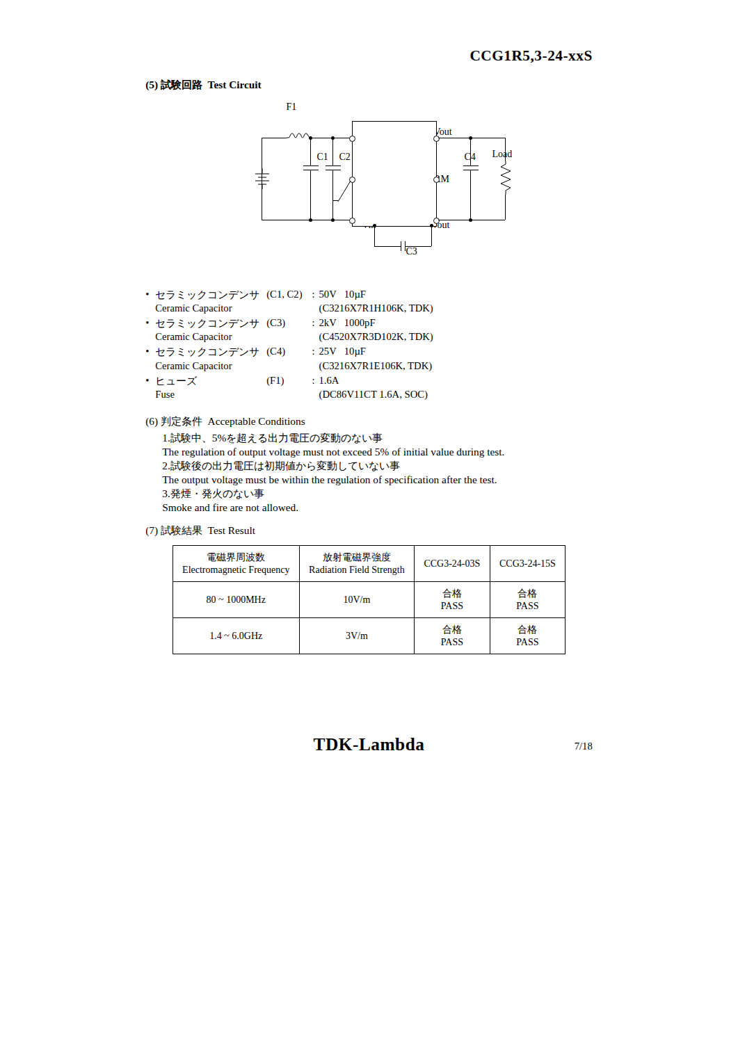CCG1R5,3-24-xxS
(5) 試験回路 Test Circuit
F1
+Vin
+Vout
RC
TRM
-Vin
-Vout
CCG3-24-xxS
C1
C2
C4
Load
C3
| • | セラミックコンデンサ | (C1, C2) | : | 50V 10µF |
| | Ceramic Capacitor | | | (C3216X7R1H106K, TDK) |
| • | セラミックコンデンサ | (C3) | : | 2kV 1000pF |
| | Ceramic Capacitor | | | (C4520X7R3D102K, TDK) |
| • | セラミックコンデンサ | (C4) | : | 25V 10µF |
| | Ceramic Capacitor | | | (C3216X7R1E106K, TDK) |
| • | ヒューズ | (F1) | : | 1.6A |
| | Fuse | | | (DC86V11CT 1.6A, SOC) |
(6) 判定条件 Acceptable Conditions
1.試験中、5%を超える出力電圧の変動のない事 The regulation of output voltage must not exceed 5% of initial value during test.
2.試験後の出力電圧は初期値から変動していない事 The output voltage must be within the regulation of specification after the test.
3.発煙・発火のない事 Smoke and fire are not allowed.
(7) 試験結果 Test Result
| 電磁界周波数 Electromagnetic Frequency | 放射電磁界強度 Radiation Field Strength | CCG3-24-03S | CCG3-24-15S |
| --- | --- | --- | --- |
| 80 ~ 1000MHz | 10V/m | 合格 PASS | 合格 PASS |
| 1.4 ~ 6.0GHz | 3V/m | 合格 PASS | 合格 PASS |
TDK-Lambda
7/18